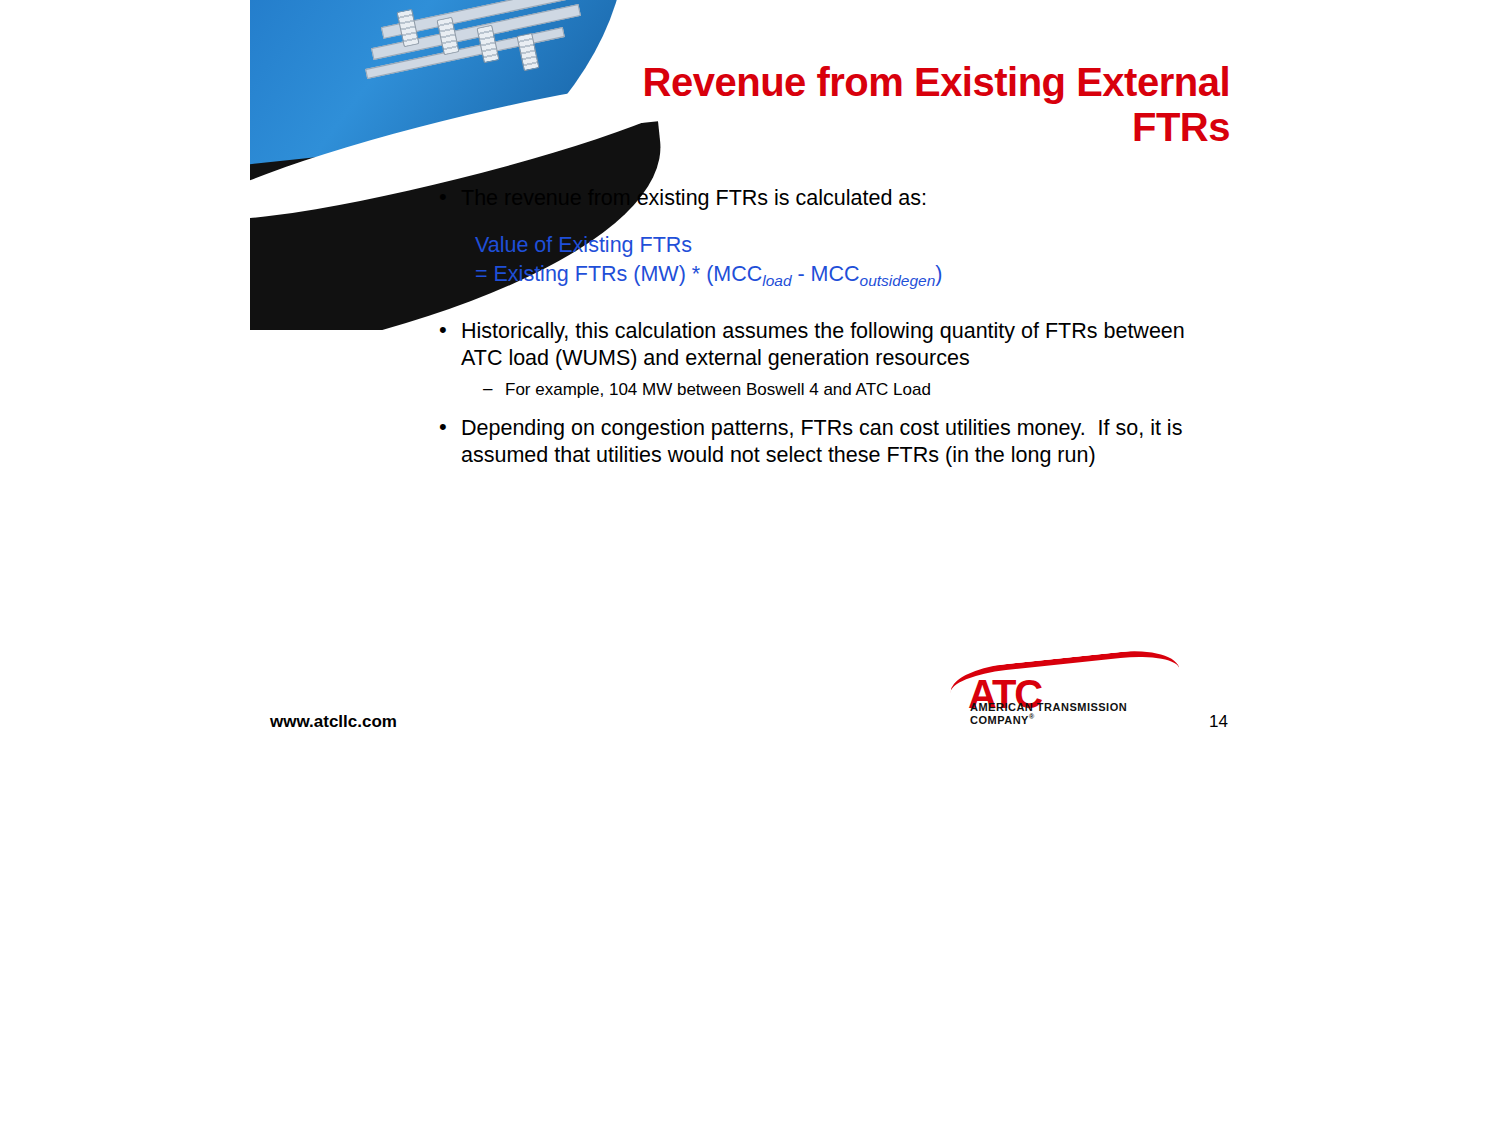Revenue from Existing External FTRs
The revenue from existing FTRs is calculated as:
Value of Existing FTRs
= Existing FTRs (MW) * (MCCload - MCCoutsidegen)
Historically, this calculation assumes the following quantity of FTRs between ATC load (WUMS) and external generation resources
For example, 104 MW between Boswell 4 and ATC Load
Depending on congestion patterns, FTRs can cost utilities money. If so, it is assumed that utilities would not select these FTRs (in the long run)
www.atcllc.com
14
ATC
AMERICAN TRANSMISSION COMPANY®